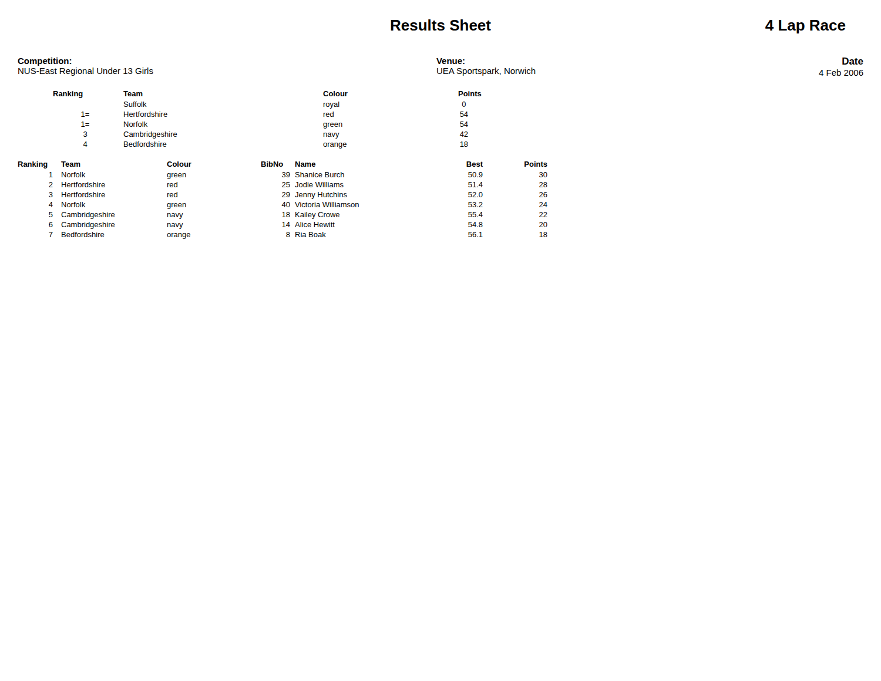Results Sheet
4 Lap Race
Competition:
NUS-East Regional Under 13 Girls
Venue:
UEA Sportspark, Norwich
Date
4 Feb 2006
| Ranking | Team | Colour | Points |
| --- | --- | --- | --- |
| | Suffolk | royal | 0 |
| 1= | Hertfordshire | red | 54 |
| 1= | Norfolk | green | 54 |
| 3 | Cambridgeshire | navy | 42 |
| 4 | Bedfordshire | orange | 18 |
| Ranking | Team | Colour | BibNo | Name | Best | Points |
| --- | --- | --- | --- | --- | --- | --- |
| 1 | Norfolk | green | 39 | Shanice Burch | 50.9 | 30 |
| 2 | Hertfordshire | red | 25 | Jodie Williams | 51.4 | 28 |
| 3 | Hertfordshire | red | 29 | Jenny Hutchins | 52.0 | 26 |
| 4 | Norfolk | green | 40 | Victoria Williamson | 53.2 | 24 |
| 5 | Cambridgeshire | navy | 18 | Kailey Crowe | 55.4 | 22 |
| 6 | Cambridgeshire | navy | 14 | Alice Hewitt | 54.8 | 20 |
| 7 | Bedfordshire | orange | 8 | Ria Boak | 56.1 | 18 |